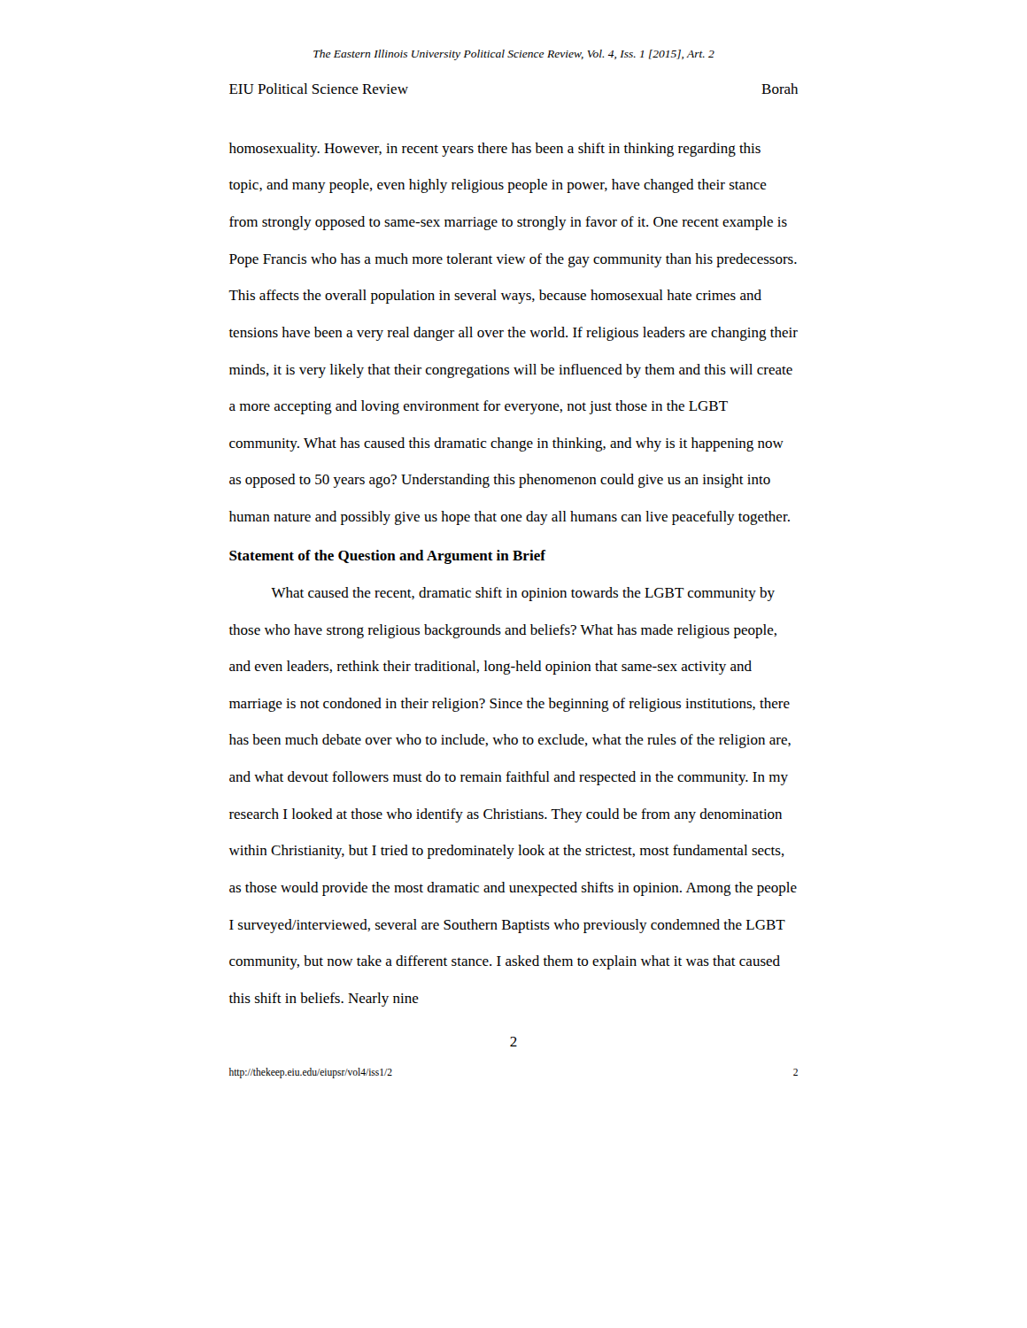The Eastern Illinois University Political Science Review, Vol. 4, Iss. 1 [2015], Art. 2
EIU Political Science Review
Borah
homosexuality. However, in recent years there has been a shift in thinking regarding this topic, and many people, even highly religious people in power, have changed their stance from strongly opposed to same-sex marriage to strongly in favor of it. One recent example is Pope Francis who has a much more tolerant view of the gay community than his predecessors. This affects the overall population in several ways, because homosexual hate crimes and tensions have been a very real danger all over the world. If religious leaders are changing their minds, it is very likely that their congregations will be influenced by them and this will create a more accepting and loving environment for everyone, not just those in the LGBT community. What has caused this dramatic change in thinking, and why is it happening now as opposed to 50 years ago? Understanding this phenomenon could give us an insight into human nature and possibly give us hope that one day all humans can live peacefully together.
Statement of the Question and Argument in Brief
What caused the recent, dramatic shift in opinion towards the LGBT community by those who have strong religious backgrounds and beliefs? What has made religious people, and even leaders, rethink their traditional, long-held opinion that same-sex activity and marriage is not condoned in their religion? Since the beginning of religious institutions, there has been much debate over who to include, who to exclude, what the rules of the religion are, and what devout followers must do to remain faithful and respected in the community. In my research I looked at those who identify as Christians. They could be from any denomination within Christianity, but I tried to predominately look at the strictest, most fundamental sects, as those would provide the most dramatic and unexpected shifts in opinion. Among the people I surveyed/interviewed, several are Southern Baptists who previously condemned the LGBT community, but now take a different stance. I asked them to explain what it was that caused this shift in beliefs. Nearly nine
2
http://thekeep.eiu.edu/eiupsr/vol4/iss1/2
2